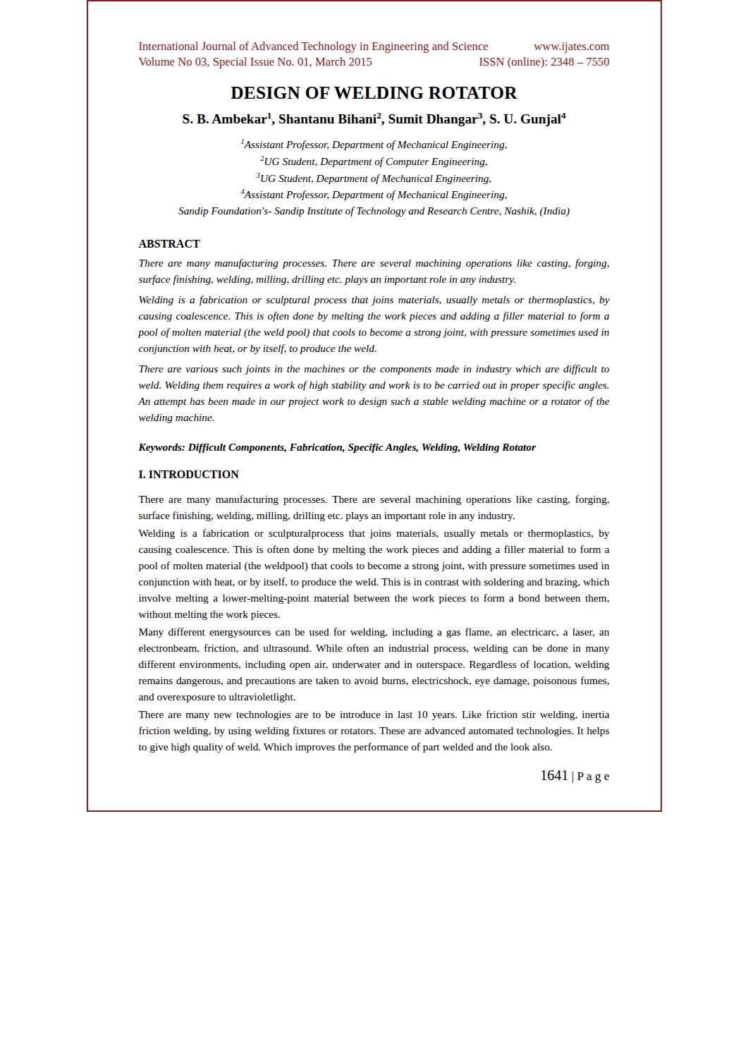International Journal of Advanced Technology in Engineering and Science www.ijates.com
Volume No 03, Special Issue No. 01, March 2015 ISSN (online): 2348 – 7550
DESIGN OF WELDING ROTATOR
S. B. Ambekar1, Shantanu Bihani2, Sumit Dhangar3, S. U. Gunjal4
1Assistant Professor, Department of Mechanical Engineering,
2UG Student, Department of Computer Engineering,
3UG Student, Department of Mechanical Engineering,
4Assistant Professor, Department of Mechanical Engineering,
Sandip Foundation's- Sandip Institute of Technology and Research Centre, Nashik, (India)
Abstract
There are many manufacturing processes. There are several machining operations like casting, forging, surface finishing, welding, milling, drilling etc. plays an important role in any industry.
Welding is a fabrication or sculptural process that joins materials, usually metals or thermoplastics, by causing coalescence. This is often done by melting the work pieces and adding a filler material to form a pool of molten material (the weld pool) that cools to become a strong joint, with pressure sometimes used in conjunction with heat, or by itself, to produce the weld.
There are various such joints in the machines or the components made in industry which are difficult to weld. Welding them requires a work of high stability and work is to be carried out in proper specific angles. An attempt has been made in our project work to design such a stable welding machine or a rotator of the welding machine.
Keywords: Difficult Components, Fabrication, Specific Angles, Welding, Welding Rotator
I. INTRODUCTION
There are many manufacturing processes. There are several machining operations like casting, forging, surface finishing, welding, milling, drilling etc. plays an important role in any industry.
Welding is a fabrication or sculpturalprocess that joins materials, usually metals or thermoplastics, by causing coalescence. This is often done by melting the work pieces and adding a filler material to form a pool of molten material (the weldpool) that cools to become a strong joint, with pressure sometimes used in conjunction with heat, or by itself, to produce the weld. This is in contrast with soldering and brazing, which involve melting a lower-melting-point material between the work pieces to form a bond between them, without melting the work pieces.
Many different energysources can be used for welding, including a gas flame, an electricarc, a laser, an electronbeam, friction, and ultrasound. While often an industrial process, welding can be done in many different environments, including open air, underwater and in outerspace. Regardless of location, welding remains dangerous, and precautions are taken to avoid burns, electricshock, eye damage, poisonous fumes, and overexposure to ultravioletlight.
There are many new technologies are to be introduce in last 10 years. Like friction stir welding, inertia friction welding, by using welding fixtures or rotators. These are advanced automated technologies. It helps to give high quality of weld. Which improves the performance of part welded and the look also.
1641 | P a g e